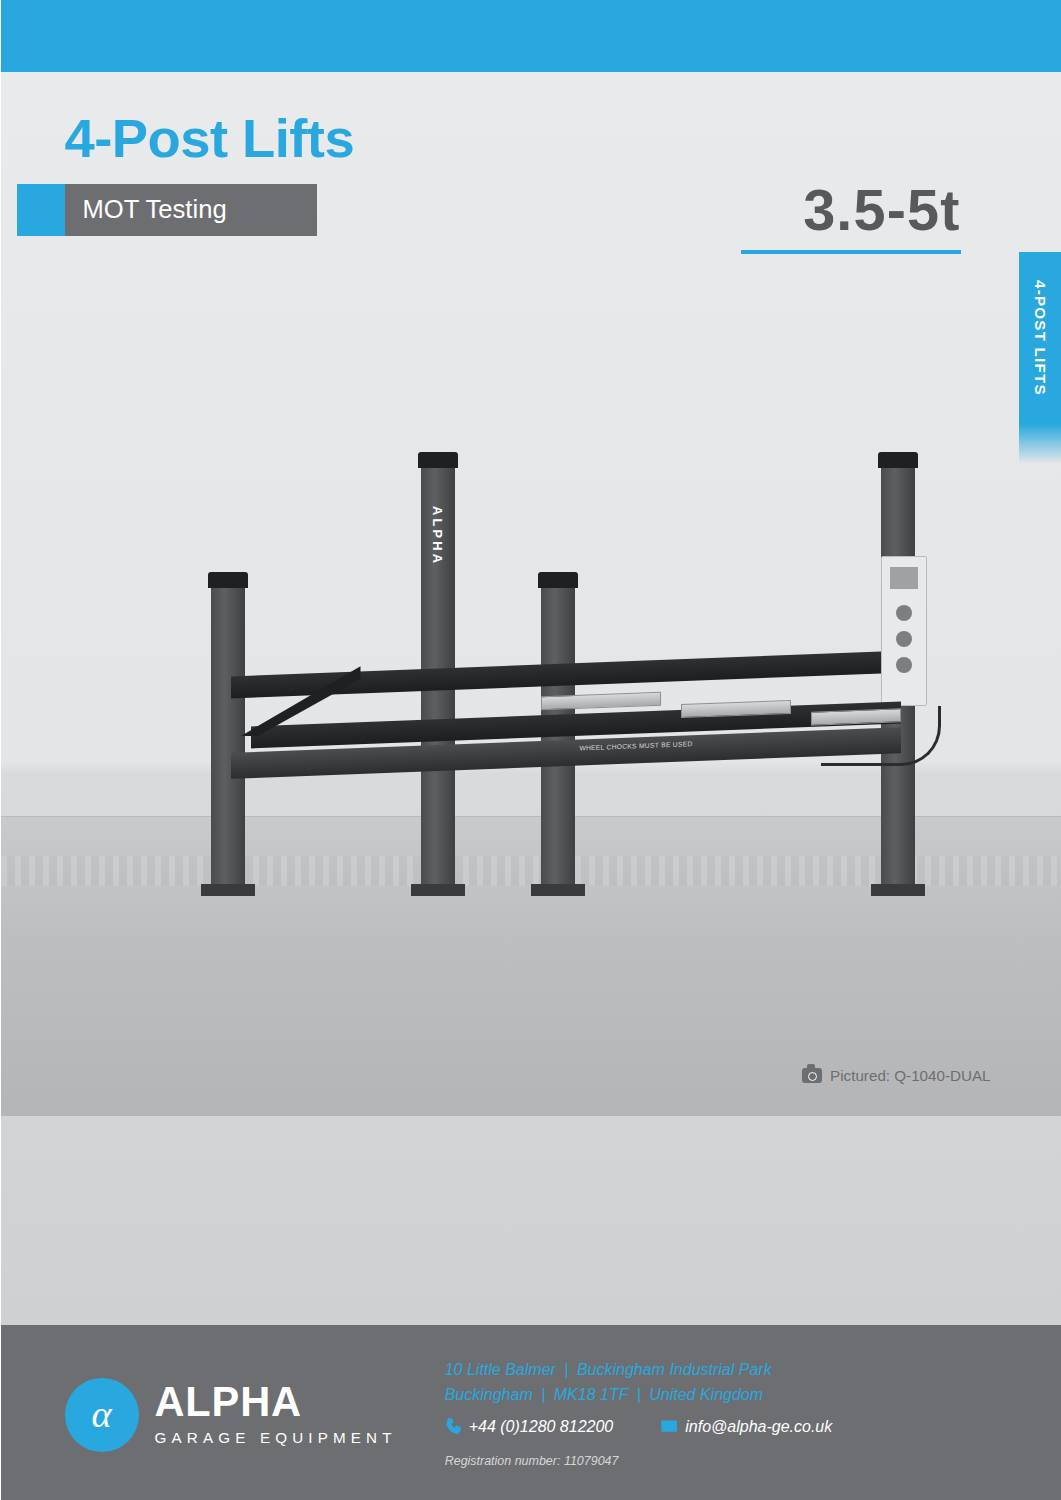4-POST LIFTS
4-Post Lifts
MOT Testing
3.5-5t
ALPHA
WHEEL CHOCKS MUST BE USED
Pictured: Q-1040-DUAL
α
ALPHA
GARAGE EQUIPMENT
10 Little Balmer | Buckingham Industrial Park
Buckingham | MK18 1TF | United Kingdom
+44 (0)1280 812200
info@alpha-ge.co.uk
Registration number: 11079047